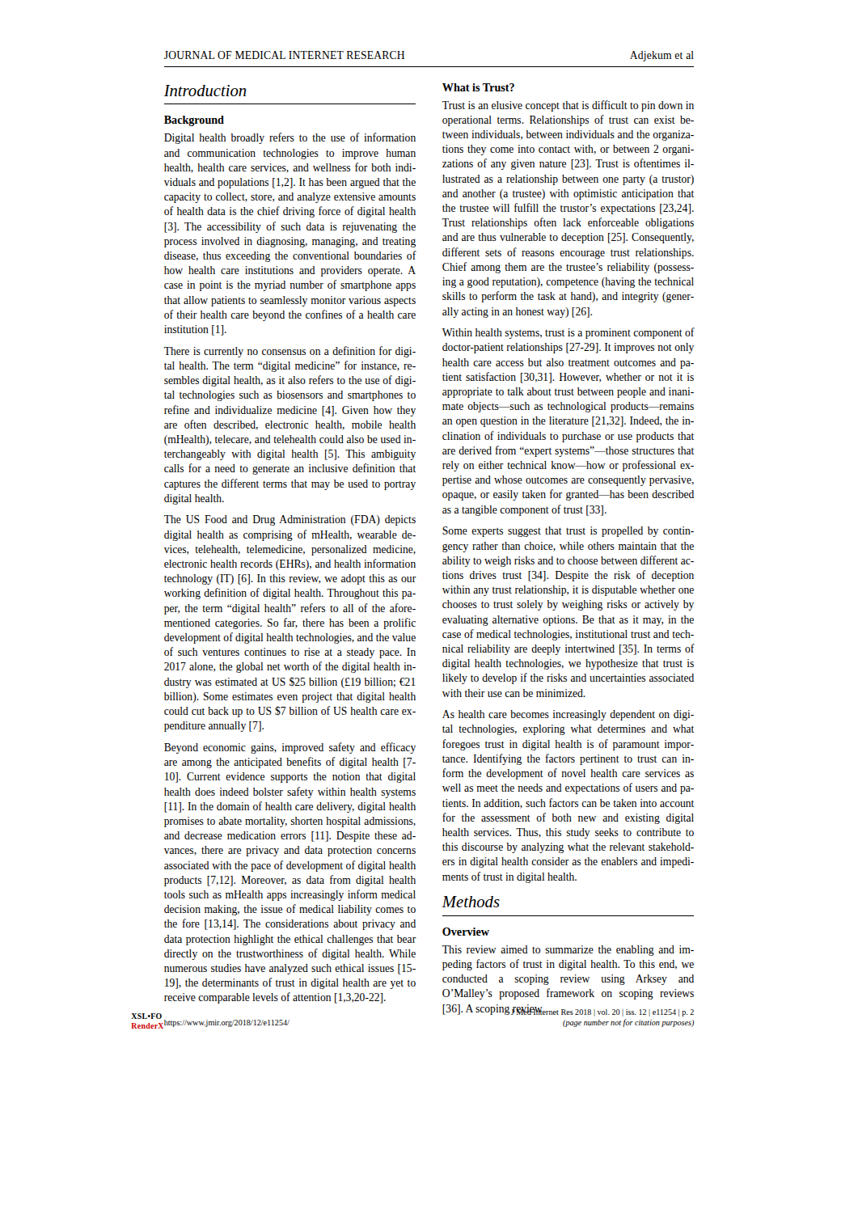Journal of Medical Internet Research Adjekum et al
Introduction
Background
Digital health broadly refers to the use of information and communication technologies to improve human health, health care services, and wellness for both individuals and populations [1,2]. It has been argued that the capacity to collect, store, and analyze extensive amounts of health data is the chief driving force of digital health [3]. The accessibility of such data is rejuvenating the process involved in diagnosing, managing, and treating disease, thus exceeding the conventional boundaries of how health care institutions and providers operate. A case in point is the myriad number of smartphone apps that allow patients to seamlessly monitor various aspects of their health care beyond the confines of a health care institution [1].
There is currently no consensus on a definition for digital health. The term “digital medicine” for instance, resembles digital health, as it also refers to the use of digital technologies such as biosensors and smartphones to refine and individualize medicine [4]. Given how they are often described, electronic health, mobile health (mHealth), telecare, and telehealth could also be used interchangeably with digital health [5]. This ambiguity calls for a need to generate an inclusive definition that captures the different terms that may be used to portray digital health.
The US Food and Drug Administration (FDA) depicts digital health as comprising of mHealth, wearable devices, telehealth, telemedicine, personalized medicine, electronic health records (EHRs), and health information technology (IT) [6]. In this review, we adopt this as our working definition of digital health. Throughout this paper, the term “digital health” refers to all of the aforementioned categories. So far, there has been a prolific development of digital health technologies, and the value of such ventures continues to rise at a steady pace. In 2017 alone, the global net worth of the digital health industry was estimated at US $25 billion (£19 billion; €21 billion). Some estimates even project that digital health could cut back up to US $7 billion of US health care expenditure annually [7].
Beyond economic gains, improved safety and efficacy are among the anticipated benefits of digital health [7-10]. Current evidence supports the notion that digital health does indeed bolster safety within health systems [11]. In the domain of health care delivery, digital health promises to abate mortality, shorten hospital admissions, and decrease medication errors [11]. Despite these advances, there are privacy and data protection concerns associated with the pace of development of digital health products [7,12]. Moreover, as data from digital health tools such as mHealth apps increasingly inform medical decision making, the issue of medical liability comes to the fore [13,14]. The considerations about privacy and data protection highlight the ethical challenges that bear directly on the trustworthiness of digital health. While numerous studies have analyzed such ethical issues [15-19], the determinants of trust in digital health are yet to receive comparable levels of attention [1,3,20-22].
What is Trust?
Trust is an elusive concept that is difficult to pin down in operational terms. Relationships of trust can exist between individuals, between individuals and the organizations they come into contact with, or between 2 organizations of any given nature [23]. Trust is oftentimes illustrated as a relationship between one party (a trustor) and another (a trustee) with optimistic anticipation that the trustee will fulfill the trustor’s expectations [23,24]. Trust relationships often lack enforceable obligations and are thus vulnerable to deception [25]. Consequently, different sets of reasons encourage trust relationships. Chief among them are the trustee’s reliability (possessing a good reputation), competence (having the technical skills to perform the task at hand), and integrity (generally acting in an honest way) [26].
Within health systems, trust is a prominent component of doctor-patient relationships [27-29]. It improves not only health care access but also treatment outcomes and patient satisfaction [30,31]. However, whether or not it is appropriate to talk about trust between people and inanimate objects—such as technological products—remains an open question in the literature [21,32]. Indeed, the inclination of individuals to purchase or use products that are derived from “expert systems”—those structures that rely on either technical know—how or professional expertise and whose outcomes are consequently pervasive, opaque, or easily taken for granted—has been described as a tangible component of trust [33].
Some experts suggest that trust is propelled by contingency rather than choice, while others maintain that the ability to weigh risks and to choose between different actions drives trust [34]. Despite the risk of deception within any trust relationship, it is disputable whether one chooses to trust solely by weighing risks or actively by evaluating alternative options. Be that as it may, in the case of medical technologies, institutional trust and technical reliability are deeply intertwined [35]. In terms of digital health technologies, we hypothesize that trust is likely to develop if the risks and uncertainties associated with their use can be minimized.
As health care becomes increasingly dependent on digital technologies, exploring what determines and what foregoes trust in digital health is of paramount importance. Identifying the factors pertinent to trust can inform the development of novel health care services as well as meet the needs and expectations of users and patients. In addition, such factors can be taken into account for the assessment of both new and existing digital health services. Thus, this study seeks to contribute to this discourse by analyzing what the relevant stakeholders in digital health consider as the enablers and impediments of trust in digital health.
Methods
Overview
This review aimed to summarize the enabling and impeding factors of trust in digital health. To this end, we conducted a scoping review using Arksey and O’Malley’s proposed framework on scoping reviews [36]. A scoping review
https://www.jmir.org/2018/12/e11254/
J Med Internet Res 2018 | vol. 20 | iss. 12 | e11254 | p. 2
(page number not for citation purposes)
XSL•FO
RenderX